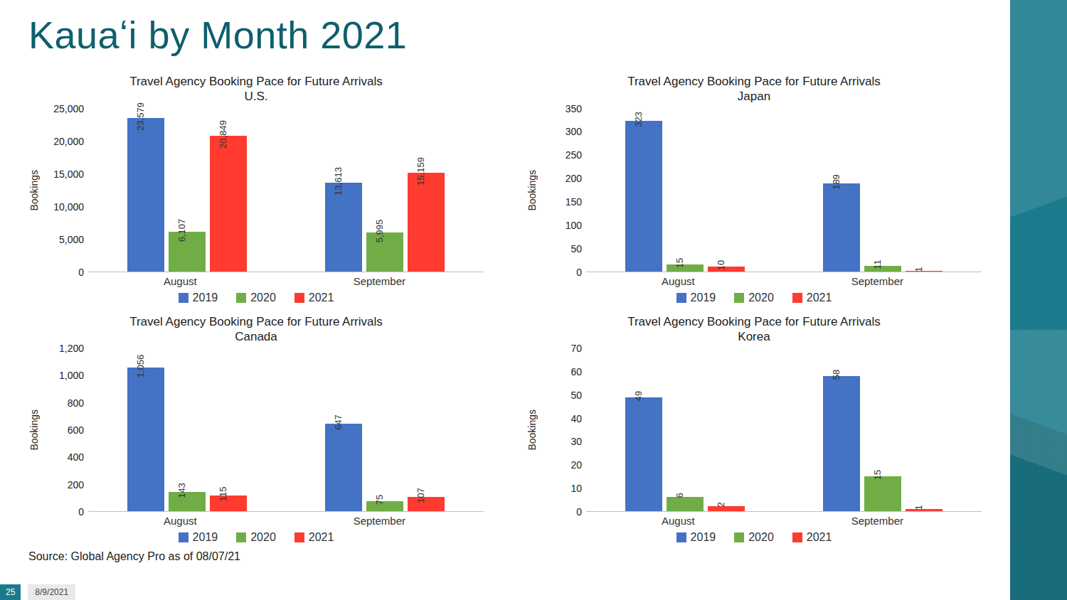Kauaʻi by Month 2021
Travel Agency Booking Pace for Future ArrivalsU.S.
Bookings
25,000 20,000 15,000 10,000 5,000 0
23,579
6,107
20,849
13,613
5,995
15,159
August September
2019 2020 2021
Travel Agency Booking Pace for Future ArrivalsJapan
Bookings
350 300 250 200 150 100 50 0
323
15
10
189
11
1
August September
2019 2020 2021
Travel Agency Booking Pace for Future ArrivalsCanada
Bookings
1,200 1,000 800 600 400 200 0
1,056
143
115
647
75
107
August September
2019 2020 2021
Travel Agency Booking Pace for Future ArrivalsKorea
Bookings
70 60 50 40 30 20 10 0
49
6
2
58
15
1
August September
2019 2020 2021
Source: Global Agency Pro as of 08/07/21
25 8/9/2021